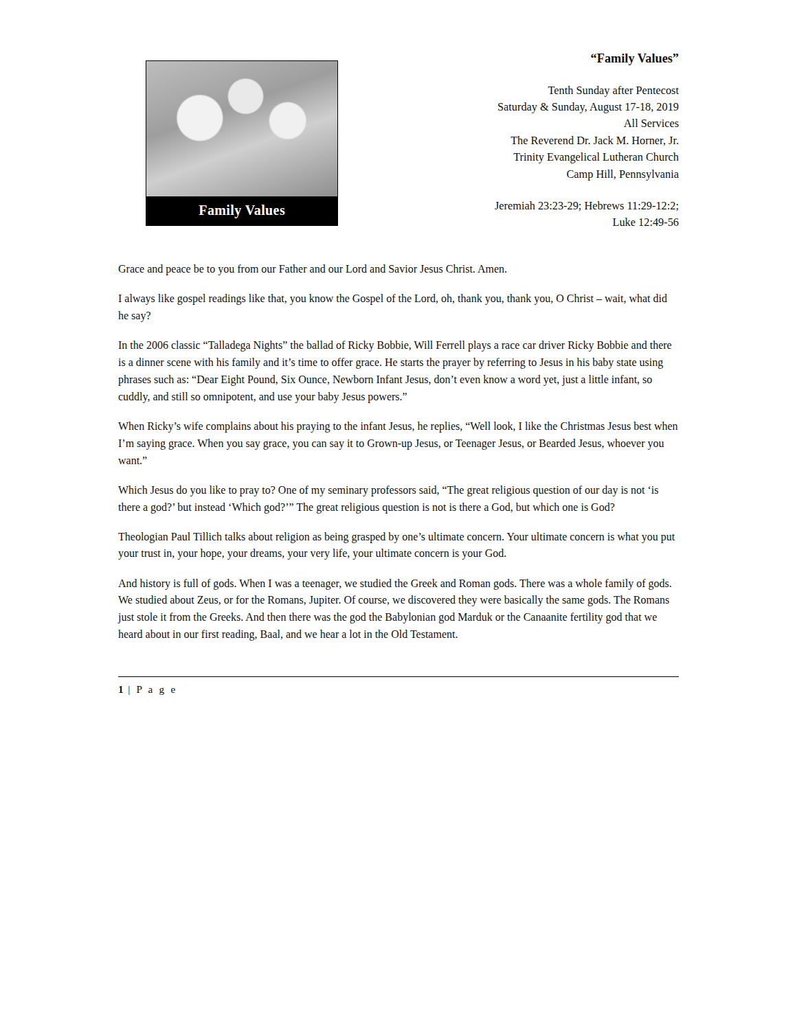Family Values
“Family Values”
Tenth Sunday after Pentecost
Saturday & Sunday, August 17-18, 2019
All Services
The Reverend Dr. Jack M. Horner, Jr.
Trinity Evangelical Lutheran Church
Camp Hill, Pennsylvania
Jeremiah 23:23-29; Hebrews 11:29-12:2;
Luke 12:49-56
Grace and peace be to you from our Father and our Lord and Savior Jesus Christ. Amen.
I always like gospel readings like that, you know the Gospel of the Lord, oh, thank you, thank you, O Christ – wait, what did he say?
In the 2006 classic “Talladega Nights” the ballad of Ricky Bobbie, Will Ferrell plays a race car driver Ricky Bobbie and there is a dinner scene with his family and it’s time to offer grace. He starts the prayer by referring to Jesus in his baby state using phrases such as: “Dear Eight Pound, Six Ounce, Newborn Infant Jesus, don’t even know a word yet, just a little infant, so cuddly, and still so omnipotent, and use your baby Jesus powers.”
When Ricky’s wife complains about his praying to the infant Jesus, he replies, “Well look, I like the Christmas Jesus best when I’m saying grace. When you say grace, you can say it to Grown-up Jesus, or Teenager Jesus, or Bearded Jesus, whoever you want.”
Which Jesus do you like to pray to? One of my seminary professors said, “The great religious question of our day is not ‘is there a god?’ but instead ‘Which god?’” The great religious question is not is there a God, but which one is God?
Theologian Paul Tillich talks about religion as being grasped by one’s ultimate concern. Your ultimate concern is what you put your trust in, your hope, your dreams, your very life, your ultimate concern is your God.
And history is full of gods. When I was a teenager, we studied the Greek and Roman gods. There was a whole family of gods. We studied about Zeus, or for the Romans, Jupiter. Of course, we discovered they were basically the same gods. The Romans just stole it from the Greeks. And then there was the god the Babylonian god Marduk or the Canaanite fertility god that we heard about in our first reading, Baal, and we hear a lot in the Old Testament.
1 | P a g e